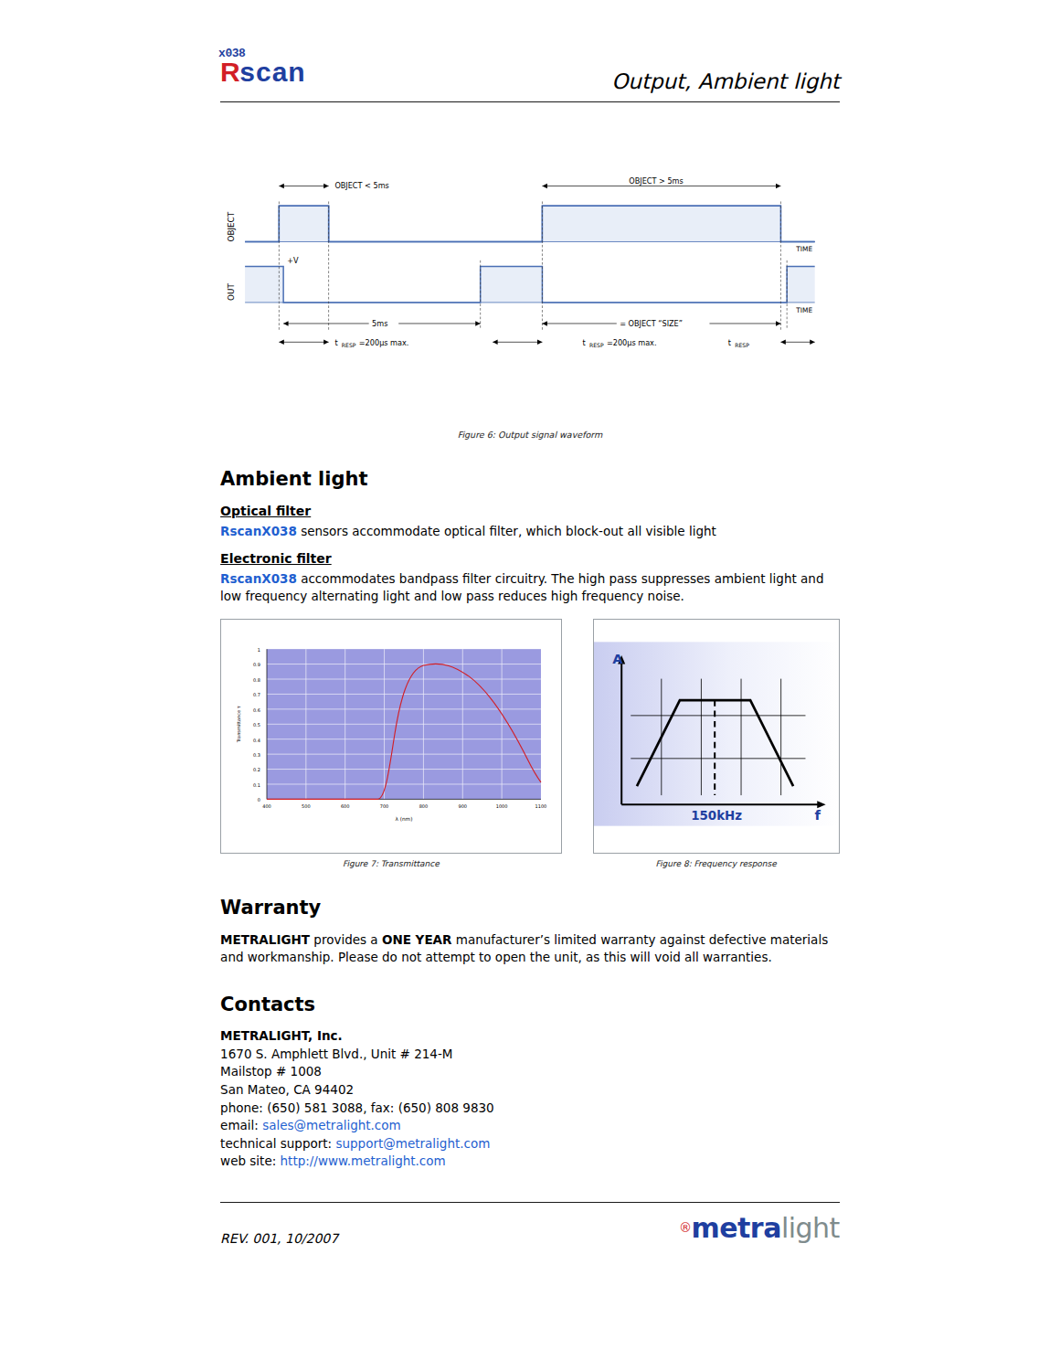x038
Rscan
Output, Ambient light
OBJECT < 5ms OBJECT > 5ms OBJECT TIME OUT +V TIME 5ms = OBJECT “SIZE” t RESP =200µs max. t RESP =200µs max. t RESP
Figure 6: Output signal waveform
Ambient light
Optical filter
RscanX038 sensors accommodate optical filter, which block-out all visible light
Electronic filter
RscanX038 accommodates bandpass filter circuitry. The high pass suppresses ambient light and low frequency alternating light and low pass reduces high frequency noise.
1 0.9 0.8 0.7 0.6 0.5 0.4 0.3 0.2 0.1 0 400 500 600 700 800 900 1000 1100 λ (nm) Transmittance τ
Figure 7: Transmittance
A f 150kHz
Figure 8: Frequency response
Warranty
METRALIGHT provides a ONE YEAR manufacturer’s limited warranty against defective materials and workmanship. Please do not attempt to open the unit, as this will void all warranties.
Contacts
METRALIGHT, Inc.
1670 S. Amphlett Blvd., Unit # 214-M
Mailstop # 1008
San Mateo, CA 94402
phone: (650) 581 3088, fax: (650) 808 9830
email: sales@metralight.com
technical support: support@metralight.com
web site: http://www.metralight.com
REV. 001, 10/2007
®metra light